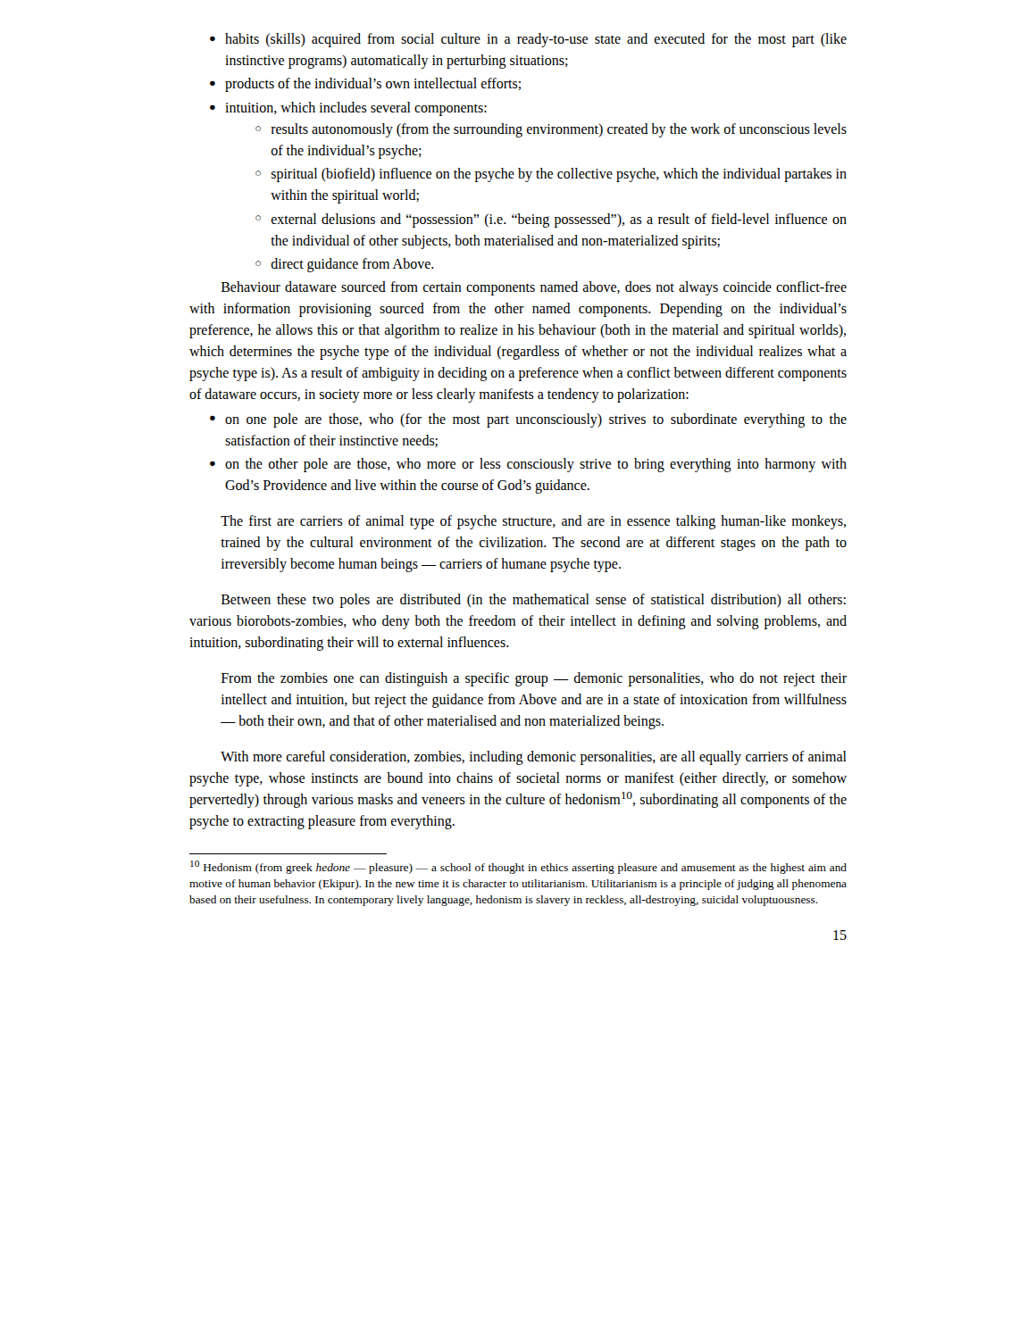habits (skills) acquired from social culture in a ready-to-use state and executed for the most part (like instinctive programs) automatically in perturbing situations;
products of the individual’s own intellectual efforts;
intuition, which includes several components:
results autonomously (from the surrounding environment) created by the work of unconscious levels of the individual’s psyche;
spiritual (biofield) influence on the psyche by the collective psyche, which the individual partakes in within the spiritual world;
external delusions and “possession” (i.e. “being possessed”), as a result of field-level influence on the individual of other subjects, both materialised and non-materialized spirits;
direct guidance from Above.
Behaviour dataware sourced from certain components named above, does not always coincide conflict-free with information provisioning sourced from the other named components. Depending on the individual’s preference, he allows this or that algorithm to realize in his behaviour (both in the material and spiritual worlds), which determines the psyche type of the individual (regardless of whether or not the individual realizes what a psyche type is). As a result of ambiguity in deciding on a preference when a conflict between different components of dataware occurs, in society more or less clearly manifests a tendency to polarization:
on one pole are those, who (for the most part unconsciously) strives to subordinate everything to the satisfaction of their instinctive needs;
on the other pole are those, who more or less consciously strive to bring everything into harmony with God’s Providence and live within the course of God’s guidance.
The first are carriers of animal type of psyche structure, and are in essence talking human-like monkeys, trained by the cultural environment of the civilization. The second are at different stages on the path to irreversibly become human beings — carriers of humane psyche type.
Between these two poles are distributed (in the mathematical sense of statistical distribution) all others: various biorobots-zombies, who deny both the freedom of their intellect in defining and solving problems, and intuition, subordinating their will to external influences.
From the zombies one can distinguish a specific group — demonic personalities, who do not reject their intellect and intuition, but reject the guidance from Above and are in a state of intoxication from willfulness — both their own, and that of other materialised and non materialized beings.
With more careful consideration, zombies, including demonic personalities, are all equally carriers of animal psyche type, whose instincts are bound into chains of societal norms or manifest (either directly, or somehow pervertedly) through various masks and veneers in the culture of hedonism10, subordinating all components of the psyche to extracting pleasure from everything.
10 Hedonism (from greek hedone — pleasure) — a school of thought in ethics asserting pleasure and amusement as the highest aim and motive of human behavior (Ekipur). In the new time it is character to utilitarianism. Utilitarianism is a principle of judging all phenomena based on their usefulness. In contemporary lively language, hedonism is slavery in reckless, all-destroying, suicidal voluptuousness.
15